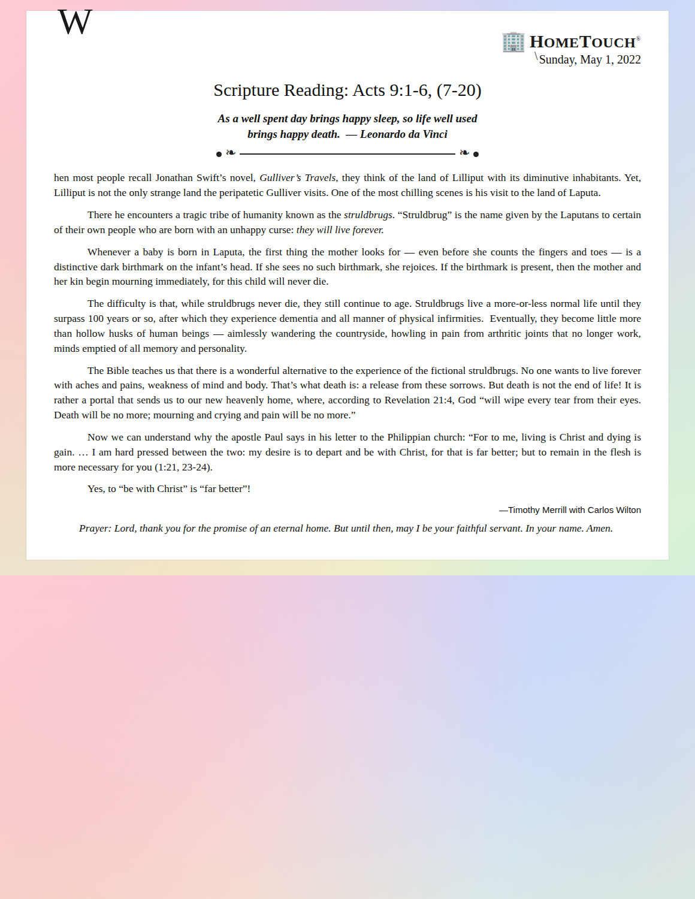W
🏢 HOMETOUCH®
\Sunday, May 1, 2022
Scripture Reading: Acts 9:1-6, (7-20)
As a well spent day brings happy sleep, so life well used
brings happy death. — Leonardo da Vinci
❧ ❧
hen most people recall Jonathan Swift’s novel, Gulliver’s Travels, they think of the land of Lilliput with its diminutive inhabitants. Yet, Lilliput is not the only strange land the peripatetic Gulliver visits. One of the most chilling scenes is his visit to the land of Laputa.
There he encounters a tragic tribe of humanity known as the struldbrugs. “Struldbrug” is the name given by the Laputans to certain of their own people who are born with an unhappy curse: they will live forever.
Whenever a baby is born in Laputa, the first thing the mother looks for — even before she counts the fingers and toes — is a distinctive dark birthmark on the infant’s head. If she sees no such birthmark, she rejoices. If the birthmark is present, then the mother and her kin begin mourning immediately, for this child will never die.
The difficulty is that, while struldbrugs never die, they still continue to age. Struldbrugs live a more-or-less normal life until they surpass 100 years or so, after which they experience dementia and all manner of physical infirmities. Eventually, they become little more than hollow husks of human beings — aimlessly wandering the countryside, howling in pain from arthritic joints that no longer work, minds emptied of all memory and personality.
The Bible teaches us that there is a wonderful alternative to the experience of the fictional struldbrugs. No one wants to live forever with aches and pains, weakness of mind and body. That’s what death is: a release from these sorrows. But death is not the end of life! It is rather a portal that sends us to our new heavenly home, where, according to Revelation 21:4, God “will wipe every tear from their eyes. Death will be no more; mourning and crying and pain will be no more.”
Now we can understand why the apostle Paul says in his letter to the Philippian church: “For to me, living is Christ and dying is gain. … I am hard pressed between the two: my desire is to depart and be with Christ, for that is far better; but to remain in the flesh is more necessary for you (1:21, 23-24).
Yes, to “be with Christ” is “far better”!
—Timothy Merrill with Carlos Wilton
Prayer: Lord, thank you for the promise of an eternal home. But until then, may I be your faithful servant. In your name. Amen.